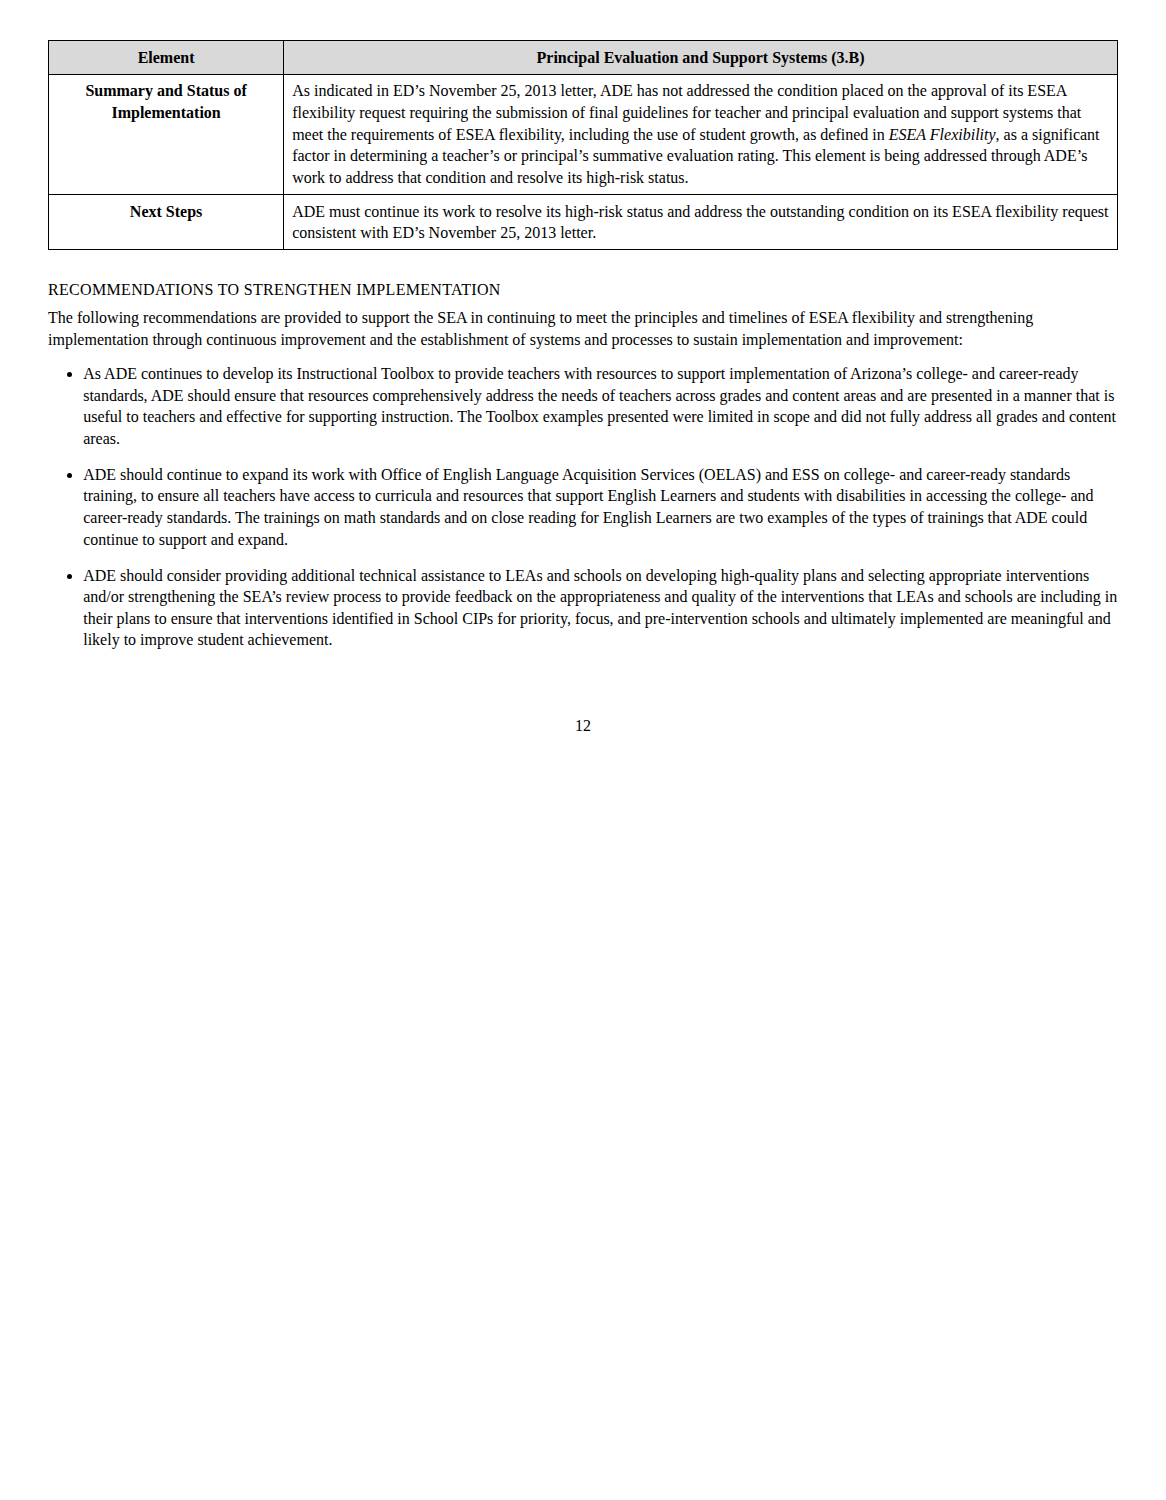| Element | Principal Evaluation and Support Systems (3.B) |
| --- | --- |
| Summary and Status of Implementation | As indicated in ED’s November 25, 2013 letter, ADE has not addressed the condition placed on the approval of its ESEA flexibility request requiring the submission of final guidelines for teacher and principal evaluation and support systems that meet the requirements of ESEA flexibility, including the use of student growth, as defined in ESEA Flexibility , as a significant factor in determining a teacher’s or principal’s summative evaluation rating. This element is being addressed through ADE’s work to address that condition and resolve its high-risk status. |
| Next Steps | ADE must continue its work to resolve its high-risk status and address the outstanding condition on its ESEA flexibility request consistent with ED’s November 25, 2013 letter. |
RECOMMENDATIONS TO STRENGTHEN IMPLEMENTATION
The following recommendations are provided to support the SEA in continuing to meet the principles and timelines of ESEA flexibility and strengthening implementation through continuous improvement and the establishment of systems and processes to sustain implementation and improvement:
As ADE continues to develop its Instructional Toolbox to provide teachers with resources to support implementation of Arizona’s college- and career-ready standards, ADE should ensure that resources comprehensively address the needs of teachers across grades and content areas and are presented in a manner that is useful to teachers and effective for supporting instruction. The Toolbox examples presented were limited in scope and did not fully address all grades and content areas.
ADE should continue to expand its work with Office of English Language Acquisition Services (OELAS) and ESS on college- and career-ready standards training, to ensure all teachers have access to curricula and resources that support English Learners and students with disabilities in accessing the college- and career-ready standards. The trainings on math standards and on close reading for English Learners are two examples of the types of trainings that ADE could continue to support and expand.
ADE should consider providing additional technical assistance to LEAs and schools on developing high-quality plans and selecting appropriate interventions and/or strengthening the SEA’s review process to provide feedback on the appropriateness and quality of the interventions that LEAs and schools are including in their plans to ensure that interventions identified in School CIPs for priority, focus, and pre-intervention schools and ultimately implemented are meaningful and likely to improve student achievement.
12